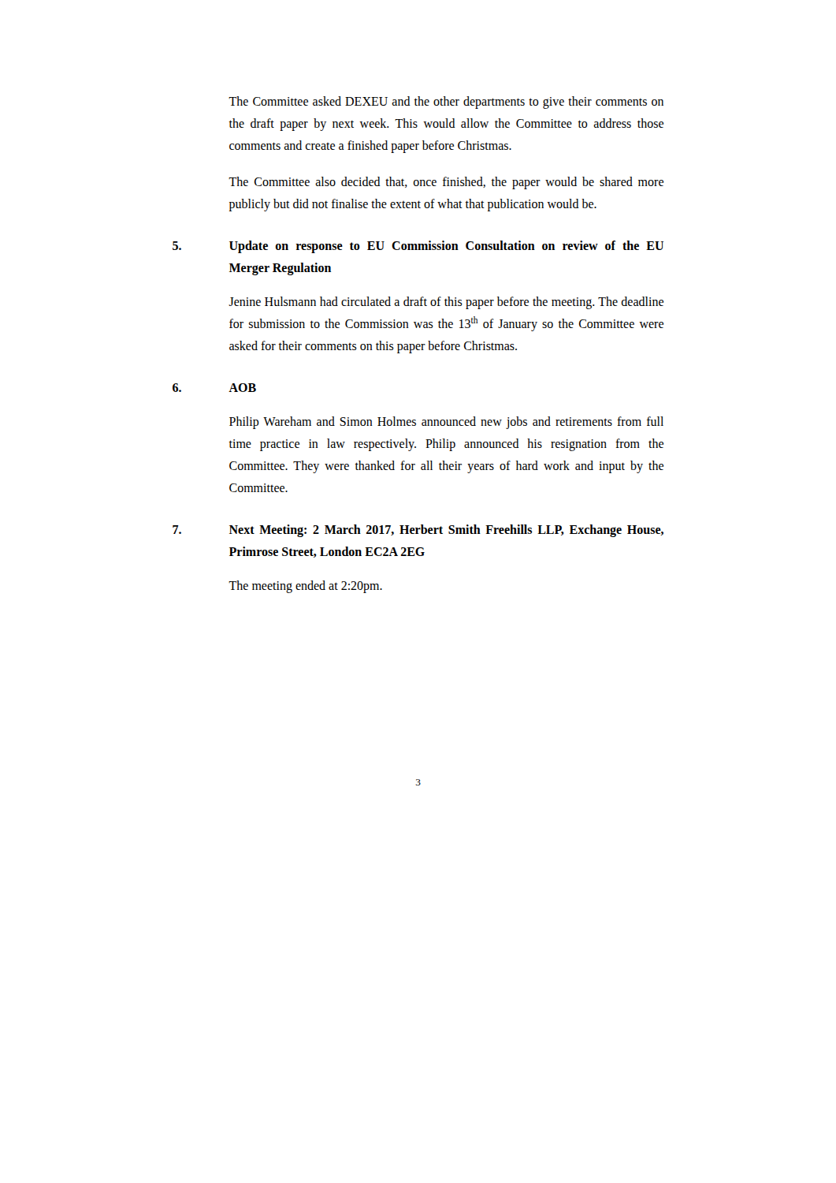The Committee asked DEXEU and the other departments to give their comments on the draft paper by next week. This would allow the Committee to address those comments and create a finished paper before Christmas.
The Committee also decided that, once finished, the paper would be shared more publicly but did not finalise the extent of what that publication would be.
5.
Update on response to EU Commission Consultation on review of the EU Merger Regulation
Jenine Hulsmann had circulated a draft of this paper before the meeting. The deadline for submission to the Commission was the 13th of January so the Committee were asked for their comments on this paper before Christmas.
6.
AOB
Philip Wareham and Simon Holmes announced new jobs and retirements from full time practice in law respectively. Philip announced his resignation from the Committee. They were thanked for all their years of hard work and input by the Committee.
7.
Next Meeting: 2 March 2017, Herbert Smith Freehills LLP, Exchange House, Primrose Street, London EC2A 2EG
The meeting ended at 2:20pm.
3